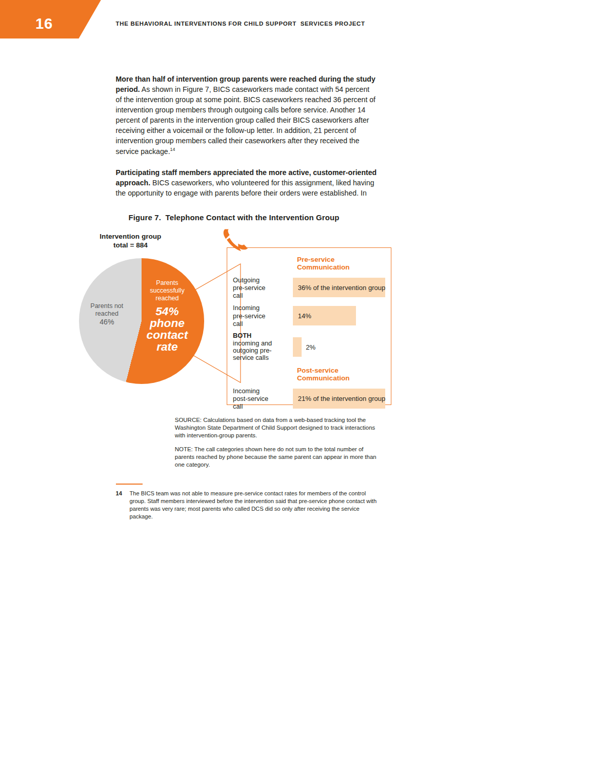16
The Behavioral Interventions for Child Support Services Project
More than half of intervention group parents were reached during the study period. As shown in Figure 7, BICS caseworkers made contact with 54 percent of the intervention group at some point. BICS caseworkers reached 36 percent of intervention group members through outgoing calls before service. Another 14 percent of parents in the intervention group called their BICS caseworkers after receiving either a voicemail or the follow-up letter. In addition, 21 percent of intervention group members called their caseworkers after they received the service package.14
Participating staff members appreciated the more active, customer-oriented approach. BICS caseworkers, who volunteered for this assignment, liked having the opportunity to engage with parents before their orders were established. In
Figure 7. Telephone Contact with the Intervention Group
Intervention group
total = 884
Parents
successfully
reached 54%
phone
contact
rate
Parents not
reached 46%
Pre-service Communication
Outgoing
pre-service
call
36% of the intervention group
Incoming
pre-service
call
14%
BOTH
incoming and
outgoing pre-
service calls
2%
Post-service Communication
Incoming
post-service
call
21% of the intervention group
SOURCE: Calculations based on data from a web-based tracking tool the Washington State Department of Child Support designed to track interactions with intervention-group parents.
NOTE: The call categories shown here do not sum to the total number of parents reached by phone because the same parent can appear in more than one category.
14
The BICS team was not able to measure pre-service contact rates for members of the control group. Staff members interviewed before the intervention said that pre-service phone contact with parents was very rare; most parents who called DCS did so only after receiving the service package.